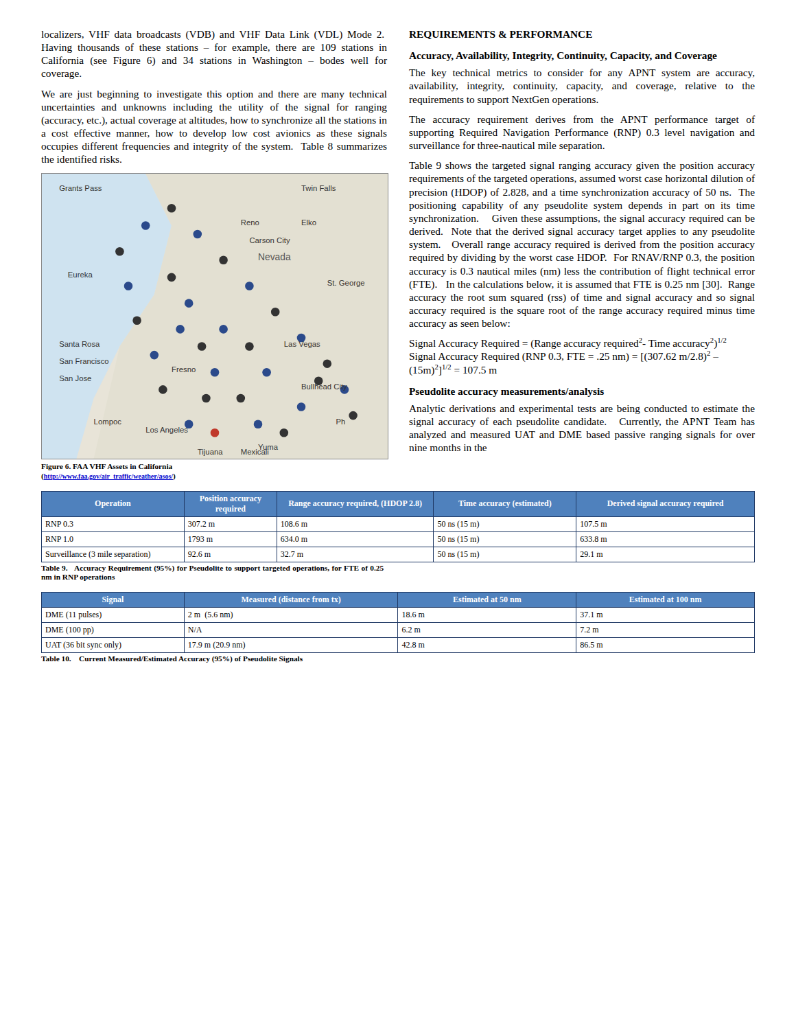localizers, VHF data broadcasts (VDB) and VHF Data Link (VDL) Mode 2. Having thousands of these stations – for example, there are 109 stations in California (see Figure 6) and 34 stations in Washington – bodes well for coverage.
We are just beginning to investigate this option and there are many technical uncertainties and unknowns including the utility of the signal for ranging (accuracy, etc.), actual coverage at altitudes, how to synchronize all the stations in a cost effective manner, how to develop low cost avionics as these signals occupies different frequencies and integrity of the system. Table 8 summarizes the identified risks.
Figure 6. FAA VHF Assets in California
(http://www.faa.gov/air_traffic/weather/asos/)
REQUIREMENTS & PERFORMANCE
Accuracy, Availability, Integrity, Continuity, Capacity, and Coverage
The key technical metrics to consider for any APNT system are accuracy, availability, integrity, continuity, capacity, and coverage, relative to the requirements to support NextGen operations.
The accuracy requirement derives from the APNT performance target of supporting Required Navigation Performance (RNP) 0.3 level navigation and surveillance for three-nautical mile separation.
Table 9 shows the targeted signal ranging accuracy given the position accuracy requirements of the targeted operations, assumed worst case horizontal dilution of precision (HDOP) of 2.828, and a time synchronization accuracy of 50 ns. The positioning capability of any pseudolite system depends in part on its time synchronization. Given these assumptions, the signal accuracy required can be derived. Note that the derived signal accuracy target applies to any pseudolite system. Overall range accuracy required is derived from the position accuracy required by dividing by the worst case HDOP. For RNAV/RNP 0.3, the position accuracy is 0.3 nautical miles (nm) less the contribution of flight technical error (FTE). In the calculations below, it is assumed that FTE is 0.25 nm [30]. Range accuracy the root sum squared (rss) of time and signal accuracy and so signal accuracy required is the square root of the range accuracy required minus time accuracy as seen below:
Signal Accuracy Required = (Range accuracy required2- Time accuracy2)1/2
Signal Accuracy Required (RNP 0.3, FTE = .25 nm) = [(307.62 m/2.8)2 – (15m)2]1/2 = 107.5 m
Pseudolite accuracy measurements/analysis
Analytic derivations and experimental tests are being conducted to estimate the signal accuracy of each pseudolite candidate. Currently, the APNT Team has analyzed and measured UAT and DME based passive ranging signals for over nine months in the
| Operation | Position accuracy required | Range accuracy required, (HDOP 2.8) | Time accuracy (estimated) | Derived signal accuracy required |
| --- | --- | --- | --- | --- |
| RNP 0.3 | 307.2 m | 108.6 m | 50 ns (15 m) | 107.5 m |
| RNP 1.0 | 1793 m | 634.0 m | 50 ns (15 m) | 633.8 m |
| Surveillance (3 mile separation) | 92.6 m | 32.7 m | 50 ns (15 m) | 29.1 m |
Table 9. Accuracy Requirement (95%) for Pseudolite to support targeted operations, for FTE of 0.25 nm in RNP operations
| Signal | Measured (distance from tx) | Estimated at 50 nm | Estimated at 100 nm |
| --- | --- | --- | --- |
| DME (11 pulses) | 2 m (5.6 nm) | 18.6 m | 37.1 m |
| DME (100 pp) | N/A | 6.2 m | 7.2 m |
| UAT (36 bit sync only) | 17.9 m (20.9 nm) | 42.8 m | 86.5 m |
Table 10. Current Measured/Estimated Accuracy (95%) of Pseudolite Signals